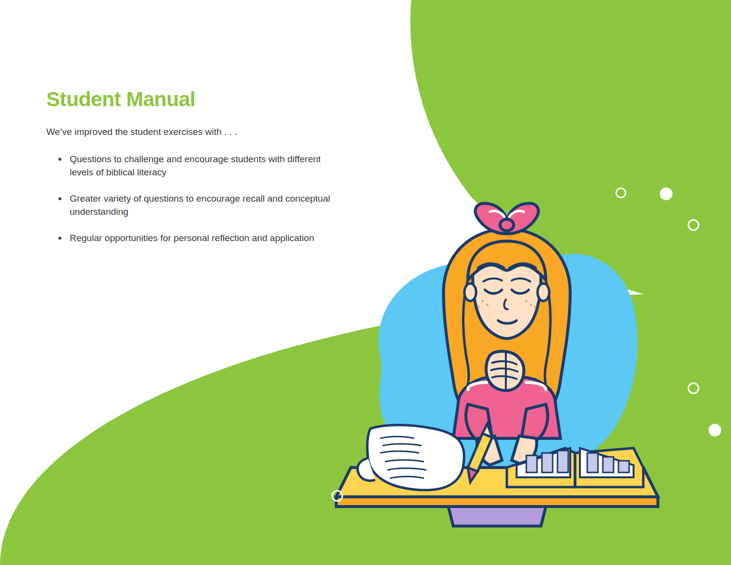Student Manual
We’ve improved the student exercises with . . .
Questions to challenge and encourage students with different levels of biblical literacy
Greater variety of questions to encourage recall and conceptual understanding
Regular opportunities for personal reflection and application